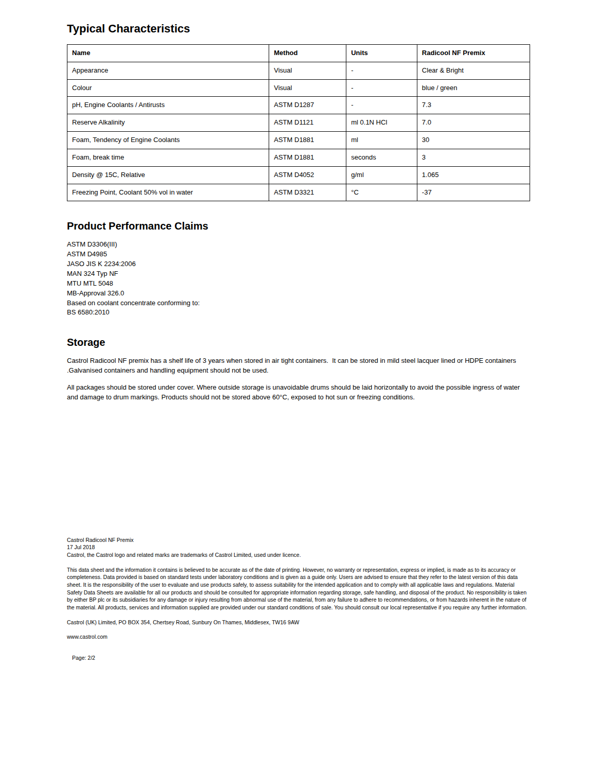Typical Characteristics
| Name | Method | Units | Radicool NF Premix |
| --- | --- | --- | --- |
| Appearance | Visual | - | Clear & Bright |
| Colour | Visual | - | blue / green |
| pH, Engine Coolants / Antirusts | ASTM D1287 | - | 7.3 |
| Reserve Alkalinity | ASTM D1121 | ml 0.1N HCl | 7.0 |
| Foam, Tendency of Engine Coolants | ASTM D1881 | ml | 30 |
| Foam, break time | ASTM D1881 | seconds | 3 |
| Density @ 15C, Relative | ASTM D4052 | g/ml | 1.065 |
| Freezing Point, Coolant 50% vol in water | ASTM D3321 | °C | -37 |
Product Performance Claims
ASTM D3306(III)
ASTM D4985
JASO JIS K 2234:2006
MAN 324 Typ NF
MTU MTL 5048
MB-Approval 326.0
Based on coolant concentrate conforming to:
BS 6580:2010
Storage
Castrol Radicool NF premix has a shelf life of 3 years when stored in air tight containers. It can be stored in mild steel lacquer lined or HDPE containers .Galvanised containers and handling equipment should not be used.
All packages should be stored under cover. Where outside storage is unavoidable drums should be laid horizontally to avoid the possible ingress of water and damage to drum markings. Products should not be stored above 60°C, exposed to hot sun or freezing conditions.
Castrol Radicool NF Premix
17 Jul 2018
Castrol, the Castrol logo and related marks are trademarks of Castrol Limited, used under licence.
This data sheet and the information it contains is believed to be accurate as of the date of printing. However, no warranty or representation, express or implied, is made as to its accuracy or completeness. Data provided is based on standard tests under laboratory conditions and is given as a guide only. Users are advised to ensure that they refer to the latest version of this data sheet. It is the responsibility of the user to evaluate and use products safely, to assess suitability for the intended application and to comply with all applicable laws and regulations. Material Safety Data Sheets are available for all our products and should be consulted for appropriate information regarding storage, safe handling, and disposal of the product. No responsibility is taken by either BP plc or its subsidiaries for any damage or injury resulting from abnormal use of the material, from any failure to adhere to recommendations, or from hazards inherent in the nature of the material. All products, services and information supplied are provided under our standard conditions of sale. You should consult our local representative if you require any further information.
Castrol (UK) Limited, PO BOX 354, Chertsey Road, Sunbury On Thames, Middlesex, TW16 9AW
www.castrol.com
Page: 2/2